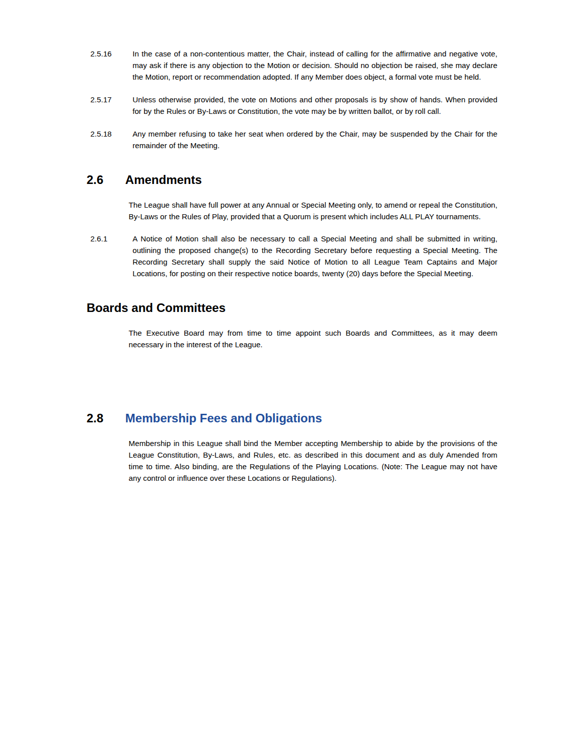2.5.16
In the case of a non-contentious matter, the Chair, instead of calling for the affirmative and negative vote, may ask if there is any objection to the Motion or decision. Should no objection be raised, she may declare the Motion, report or recommendation adopted. If any Member does object, a formal vote must be held.
2.5.17
Unless otherwise provided, the vote on Motions and other proposals is by show of hands. When provided for by the Rules or By-Laws or Constitution, the vote may be by written ballot, or by roll call.
2.5.18
Any member refusing to take her seat when ordered by the Chair, may be suspended by the Chair for the remainder of the Meeting.
2.6 Amendments
The League shall have full power at any Annual or Special Meeting only, to amend or repeal the Constitution, By-Laws or the Rules of Play, provided that a Quorum is present which includes ALL PLAY tournaments.
2.6.1
A Notice of Motion shall also be necessary to call a Special Meeting and shall be submitted in writing, outlining the proposed change(s) to the Recording Secretary before requesting a Special Meeting. The Recording Secretary shall supply the said Notice of Motion to all League Team Captains and Major Locations, for posting on their respective notice boards, twenty (20) days before the Special Meeting.
Boards and Committees
The Executive Board may from time to time appoint such Boards and Committees, as it may deem necessary in the interest of the League.
2.8 Membership Fees and Obligations
Membership in this League shall bind the Member accepting Membership to abide by the provisions of the League Constitution, By-Laws, and Rules, etc. as described in this document and as duly Amended from time to time. Also binding, are the Regulations of the Playing Locations. (Note: The League may not have any control or influence over these Locations or Regulations).